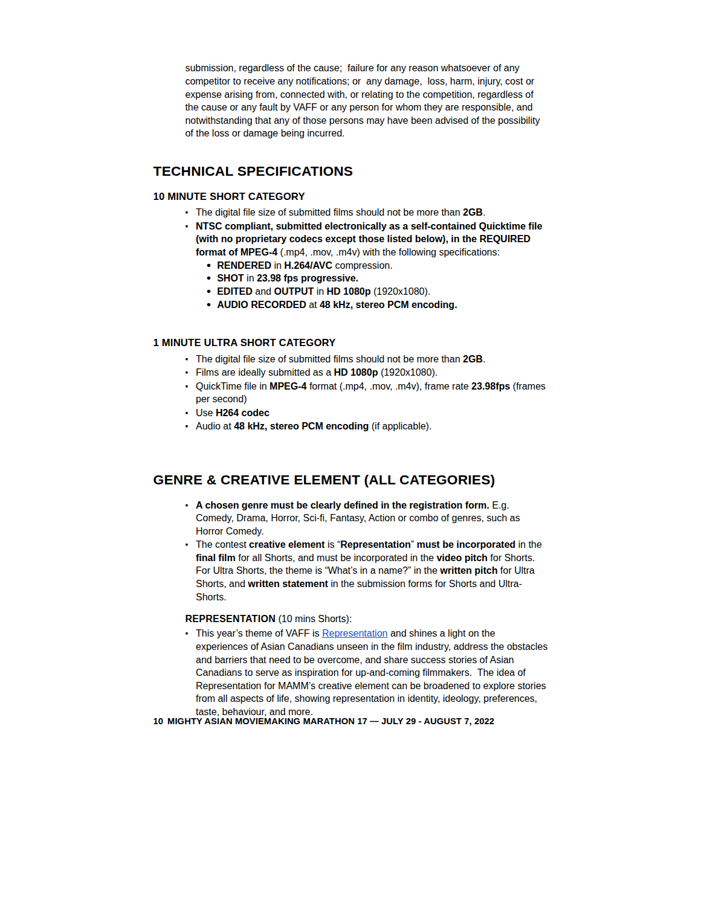submission, regardless of the cause; failure for any reason whatsoever of any competitor to receive any notifications; or any damage, loss, harm, injury, cost or expense arising from, connected with, or relating to the competition, regardless of the cause or any fault by VAFF or any person for whom they are responsible, and notwithstanding that any of those persons may have been advised of the possibility of the loss or damage being incurred.
TECHNICAL SPECIFICATIONS
10 MINUTE SHORT CATEGORY
The digital file size of submitted films should not be more than 2GB.
NTSC compliant, submitted electronically as a self-contained Quicktime file (with no proprietary codecs except those listed below), in the REQUIRED format of MPEG-4 (.mp4, .mov, .m4v) with the following specifications:
RENDERED in H.264/AVC compression.
SHOT in 23.98 fps progressive.
EDITED and OUTPUT in HD 1080p (1920x1080).
AUDIO RECORDED at 48 kHz, stereo PCM encoding.
1 MINUTE ULTRA SHORT CATEGORY
The digital file size of submitted films should not be more than 2GB.
Films are ideally submitted as a HD 1080p (1920x1080).
QuickTime file in MPEG-4 format (.mp4, .mov, .m4v), frame rate 23.98fps (frames per second)
Use H264 codec
Audio at 48 kHz, stereo PCM encoding (if applicable).
GENRE & CREATIVE ELEMENT (ALL CATEGORIES)
A chosen genre must be clearly defined in the registration form. E.g. Comedy, Drama, Horror, Sci-fi, Fantasy, Action or combo of genres, such as Horror Comedy.
The contest creative element is “Representation” must be incorporated in the final film for all Shorts, and must be incorporated in the video pitch for Shorts. For Ultra Shorts, the theme is “What’s in a name?” in the written pitch for Ultra Shorts, and written statement in the submission forms for Shorts and Ultra-Shorts.
REPRESENTATION (10 mins Shorts):
This year’s theme of VAFF is Representation and shines a light on the experiences of Asian Canadians unseen in the film industry, address the obstacles and barriers that need to be overcome, and share success stories of Asian Canadians to serve as inspiration for up-and-coming filmmakers. The idea of Representation for MAMM’s creative element can be broadened to explore stories from all aspects of life, showing representation in identity, ideology, preferences, taste, behaviour, and more.
10 MIGHTY ASIAN MOVIEMAKING MARATHON 17 — JULY 29 - AUGUST 7, 2022